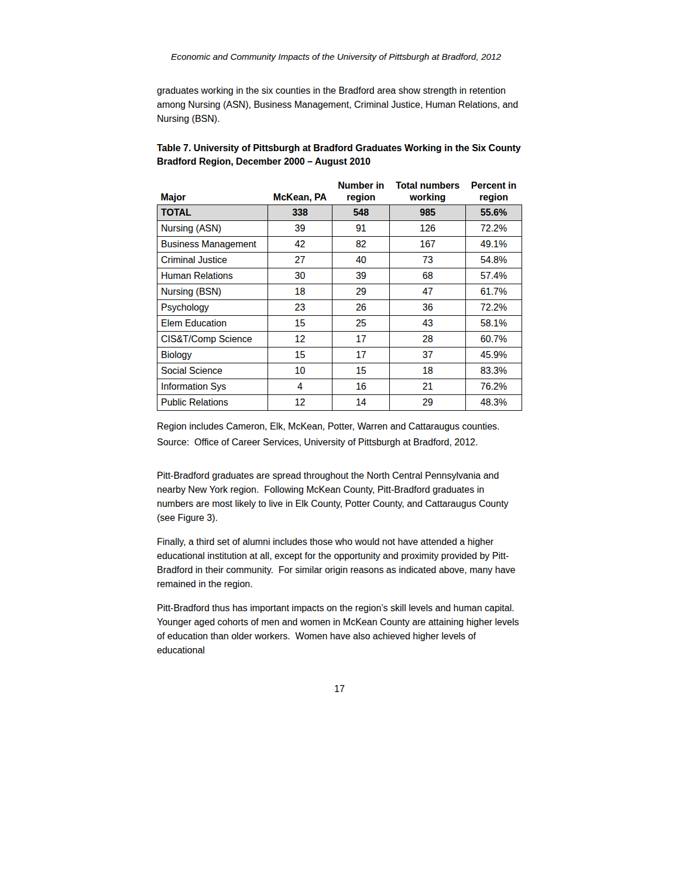Economic and Community Impacts of the University of Pittsburgh at Bradford, 2012
graduates working in the six counties in the Bradford area show strength in retention among Nursing (ASN), Business Management, Criminal Justice, Human Relations, and Nursing (BSN).
Table 7. University of Pittsburgh at Bradford Graduates Working in the Six County Bradford Region, December 2000 – August 2010
| Major | McKean, PA | Number in region | Total numbers working | Percent in region |
| --- | --- | --- | --- | --- |
| TOTAL | 338 | 548 | 985 | 55.6% |
| Nursing (ASN) | 39 | 91 | 126 | 72.2% |
| Business Management | 42 | 82 | 167 | 49.1% |
| Criminal Justice | 27 | 40 | 73 | 54.8% |
| Human Relations | 30 | 39 | 68 | 57.4% |
| Nursing (BSN) | 18 | 29 | 47 | 61.7% |
| Psychology | 23 | 26 | 36 | 72.2% |
| Elem Education | 15 | 25 | 43 | 58.1% |
| CIS&T/Comp Science | 12 | 17 | 28 | 60.7% |
| Biology | 15 | 17 | 37 | 45.9% |
| Social Science | 10 | 15 | 18 | 83.3% |
| Information Sys | 4 | 16 | 21 | 76.2% |
| Public Relations | 12 | 14 | 29 | 48.3% |
Region includes Cameron, Elk, McKean, Potter, Warren and Cattaraugus counties.
Source: Office of Career Services, University of Pittsburgh at Bradford, 2012.
Pitt-Bradford graduates are spread throughout the North Central Pennsylvania and nearby New York region. Following McKean County, Pitt-Bradford graduates in numbers are most likely to live in Elk County, Potter County, and Cattaraugus County (see Figure 3).
Finally, a third set of alumni includes those who would not have attended a higher educational institution at all, except for the opportunity and proximity provided by Pitt-Bradford in their community. For similar origin reasons as indicated above, many have remained in the region.
Pitt-Bradford thus has important impacts on the region’s skill levels and human capital. Younger aged cohorts of men and women in McKean County are attaining higher levels of education than older workers. Women have also achieved higher levels of educational
17